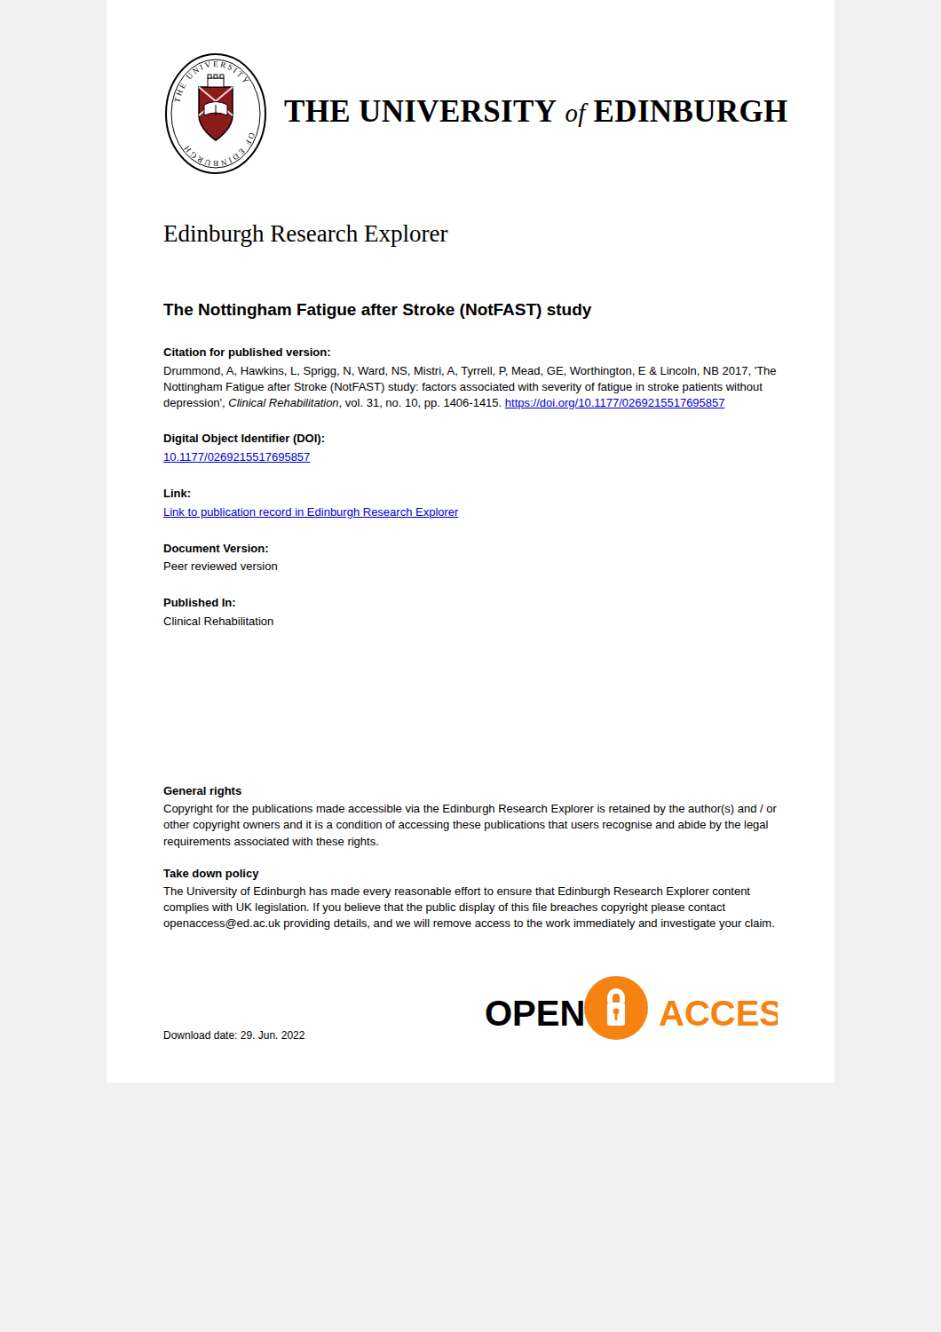THE UNIVERSITY OF EDINBURGH
THE UNIVERSITY of EDINBURGH
Edinburgh Research Explorer
The Nottingham Fatigue after Stroke (NotFAST) study
Citation for published version:
Drummond, A, Hawkins, L, Sprigg, N, Ward, NS, Mistri, A, Tyrrell, P, Mead, GE, Worthington, E & Lincoln, NB 2017, 'The Nottingham Fatigue after Stroke (NotFAST) study: factors associated with severity of fatigue in stroke patients without depression', Clinical Rehabilitation, vol. 31, no. 10, pp. 1406-1415. https://doi.org/10.1177/0269215517695857
Digital Object Identifier (DOI):
10.1177/0269215517695857
Link:
Link to publication record in Edinburgh Research Explorer
Document Version:
Peer reviewed version
Published In:
Clinical Rehabilitation
General rights
Copyright for the publications made accessible via the Edinburgh Research Explorer is retained by the author(s) and / or other copyright owners and it is a condition of accessing these publications that users recognise and abide by the legal requirements associated with these rights.
Take down policy
The University of Edinburgh has made every reasonable effort to ensure that Edinburgh Research Explorer content complies with UK legislation. If you believe that the public display of this file breaches copyright please contact openaccess@ed.ac.uk providing details, and we will remove access to the work immediately and investigate your claim.
Download date: 29. Jun. 2022
OPEN ACCESS